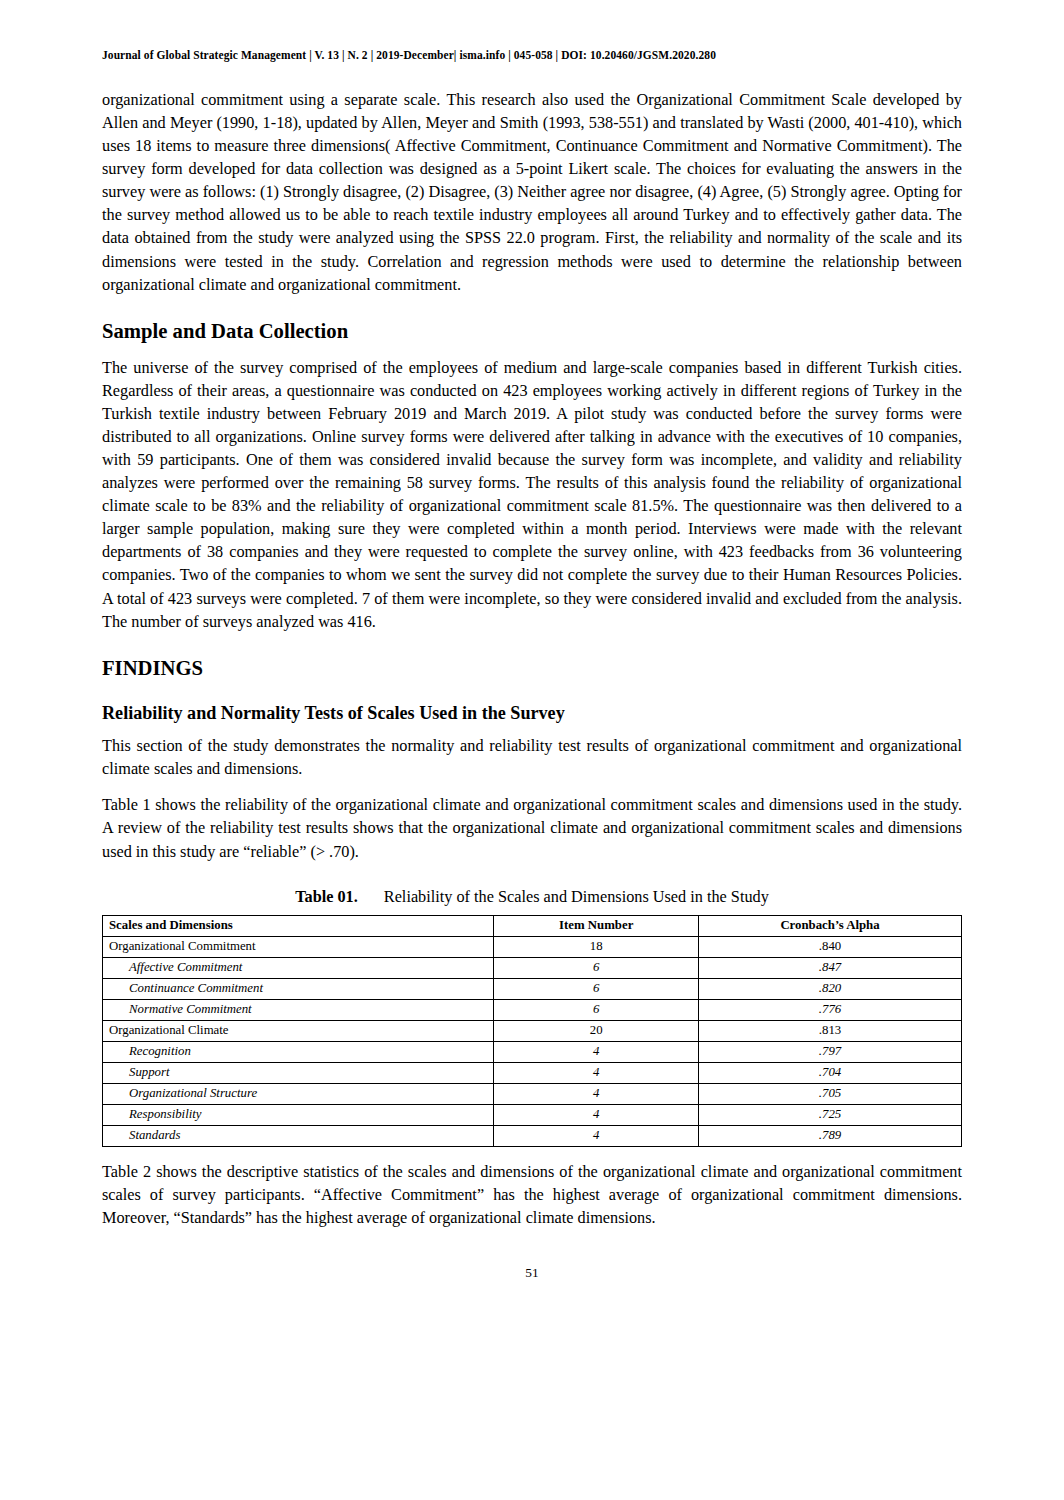Journal of Global Strategic Management | V. 13 | N. 2 | 2019-December| isma.info | 045-058 | DOI: 10.20460/JGSM.2020.280
organizational commitment using a separate scale. This research also used the Organizational Commitment Scale developed by Allen and Meyer (1990, 1-18), updated by Allen, Meyer and Smith (1993, 538-551) and translated by Wasti (2000, 401-410), which uses 18 items to measure three dimensions( Affective Commitment, Continuance Commitment and Normative Commitment). The survey form developed for data collection was designed as a 5-point Likert scale. The choices for evaluating the answers in the survey were as follows: (1) Strongly disagree, (2) Disagree, (3) Neither agree nor disagree, (4) Agree, (5) Strongly agree. Opting for the survey method allowed us to be able to reach textile industry employees all around Turkey and to effectively gather data. The data obtained from the study were analyzed using the SPSS 22.0 program. First, the reliability and normality of the scale and its dimensions were tested in the study. Correlation and regression methods were used to determine the relationship between organizational climate and organizational commitment.
Sample and Data Collection
The universe of the survey comprised of the employees of medium and large-scale companies based in different Turkish cities. Regardless of their areas, a questionnaire was conducted on 423 employees working actively in different regions of Turkey in the Turkish textile industry between February 2019 and March 2019. A pilot study was conducted before the survey forms were distributed to all organizations. Online survey forms were delivered after talking in advance with the executives of 10 companies, with 59 participants. One of them was considered invalid because the survey form was incomplete, and validity and reliability analyzes were performed over the remaining 58 survey forms. The results of this analysis found the reliability of organizational climate scale to be 83% and the reliability of organizational commitment scale 81.5%. The questionnaire was then delivered to a larger sample population, making sure they were completed within a month period. Interviews were made with the relevant departments of 38 companies and they were requested to complete the survey online, with 423 feedbacks from 36 volunteering companies. Two of the companies to whom we sent the survey did not complete the survey due to their Human Resources Policies. A total of 423 surveys were completed. 7 of them were incomplete, so they were considered invalid and excluded from the analysis. The number of surveys analyzed was 416.
FINDINGS
Reliability and Normality Tests of Scales Used in the Survey
This section of the study demonstrates the normality and reliability test results of organizational commitment and organizational climate scales and dimensions.
Table 1 shows the reliability of the organizational climate and organizational commitment scales and dimensions used in the study. A review of the reliability test results shows that the organizational climate and organizational commitment scales and dimensions used in this study are “reliable” (> .70).
Table 01. Reliability of the Scales and Dimensions Used in the Study
| Scales and Dimensions | Item Number | Cronbach’s Alpha |
| --- | --- | --- |
| Organizational Commitment | 18 | .840 |
| Affective Commitment | 6 | .847 |
| Continuance Commitment | 6 | .820 |
| Normative Commitment | 6 | .776 |
| Organizational Climate | 20 | .813 |
| Recognition | 4 | .797 |
| Support | 4 | .704 |
| Organizational Structure | 4 | .705 |
| Responsibility | 4 | .725 |
| Standards | 4 | .789 |
Table 2 shows the descriptive statistics of the scales and dimensions of the organizational climate and organizational commitment scales of survey participants. “Affective Commitment” has the highest average of organizational commitment dimensions. Moreover, “Standards” has the highest average of organizational climate dimensions.
51